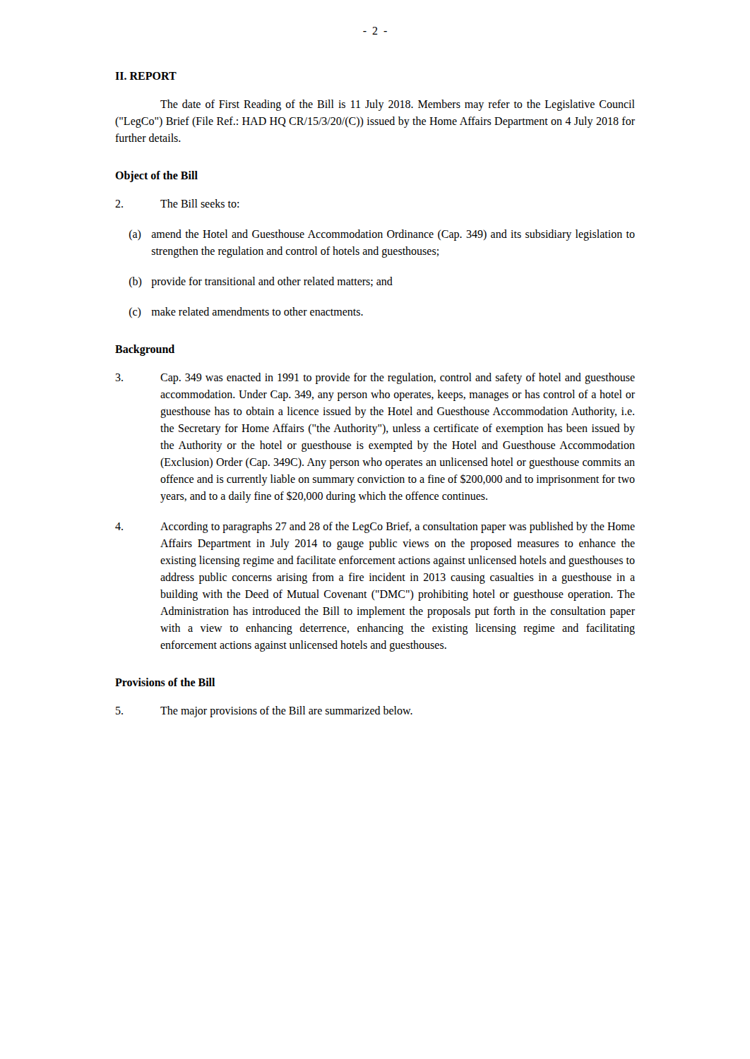- 2 -
II. REPORT
The date of First Reading of the Bill is 11 July 2018. Members may refer to the Legislative Council ("LegCo") Brief (File Ref.: HAD HQ CR/15/3/20/(C)) issued by the Home Affairs Department on 4 July 2018 for further details.
Object of the Bill
2.
The Bill seeks to:
(a) amend the Hotel and Guesthouse Accommodation Ordinance (Cap. 349) and its subsidiary legislation to strengthen the regulation and control of hotels and guesthouses;
(b) provide for transitional and other related matters; and
(c) make related amendments to other enactments.
Background
3.
Cap. 349 was enacted in 1991 to provide for the regulation, control and safety of hotel and guesthouse accommodation. Under Cap. 349, any person who operates, keeps, manages or has control of a hotel or guesthouse has to obtain a licence issued by the Hotel and Guesthouse Accommodation Authority, i.e. the Secretary for Home Affairs ("the Authority"), unless a certificate of exemption has been issued by the Authority or the hotel or guesthouse is exempted by the Hotel and Guesthouse Accommodation (Exclusion) Order (Cap. 349C). Any person who operates an unlicensed hotel or guesthouse commits an offence and is currently liable on summary conviction to a fine of $200,000 and to imprisonment for two years, and to a daily fine of $20,000 during which the offence continues.
4.
According to paragraphs 27 and 28 of the LegCo Brief, a consultation paper was published by the Home Affairs Department in July 2014 to gauge public views on the proposed measures to enhance the existing licensing regime and facilitate enforcement actions against unlicensed hotels and guesthouses to address public concerns arising from a fire incident in 2013 causing casualties in a guesthouse in a building with the Deed of Mutual Covenant ("DMC") prohibiting hotel or guesthouse operation. The Administration has introduced the Bill to implement the proposals put forth in the consultation paper with a view to enhancing deterrence, enhancing the existing licensing regime and facilitating enforcement actions against unlicensed hotels and guesthouses.
Provisions of the Bill
5.
The major provisions of the Bill are summarized below.